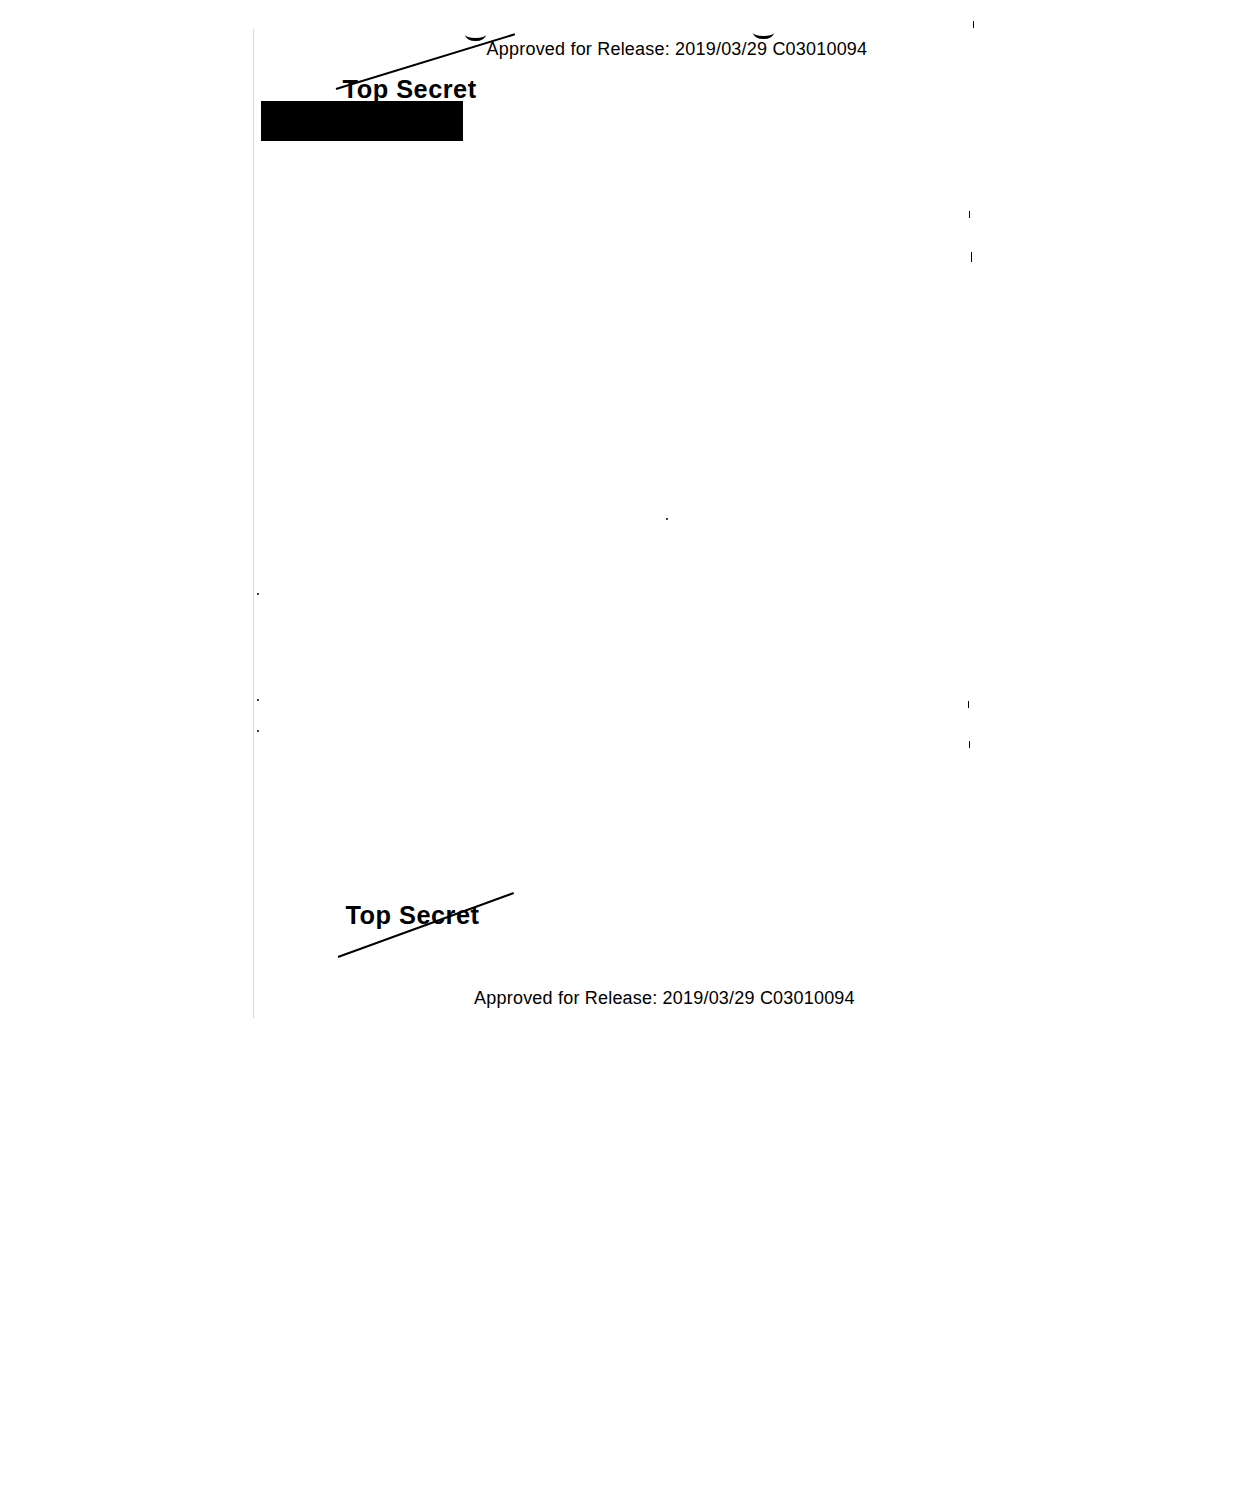Approved for Release: 2019/03/29 C03010094
Top Secret
[Redacted]
Top Secret
Approved for Release: 2019/03/29 C03010094